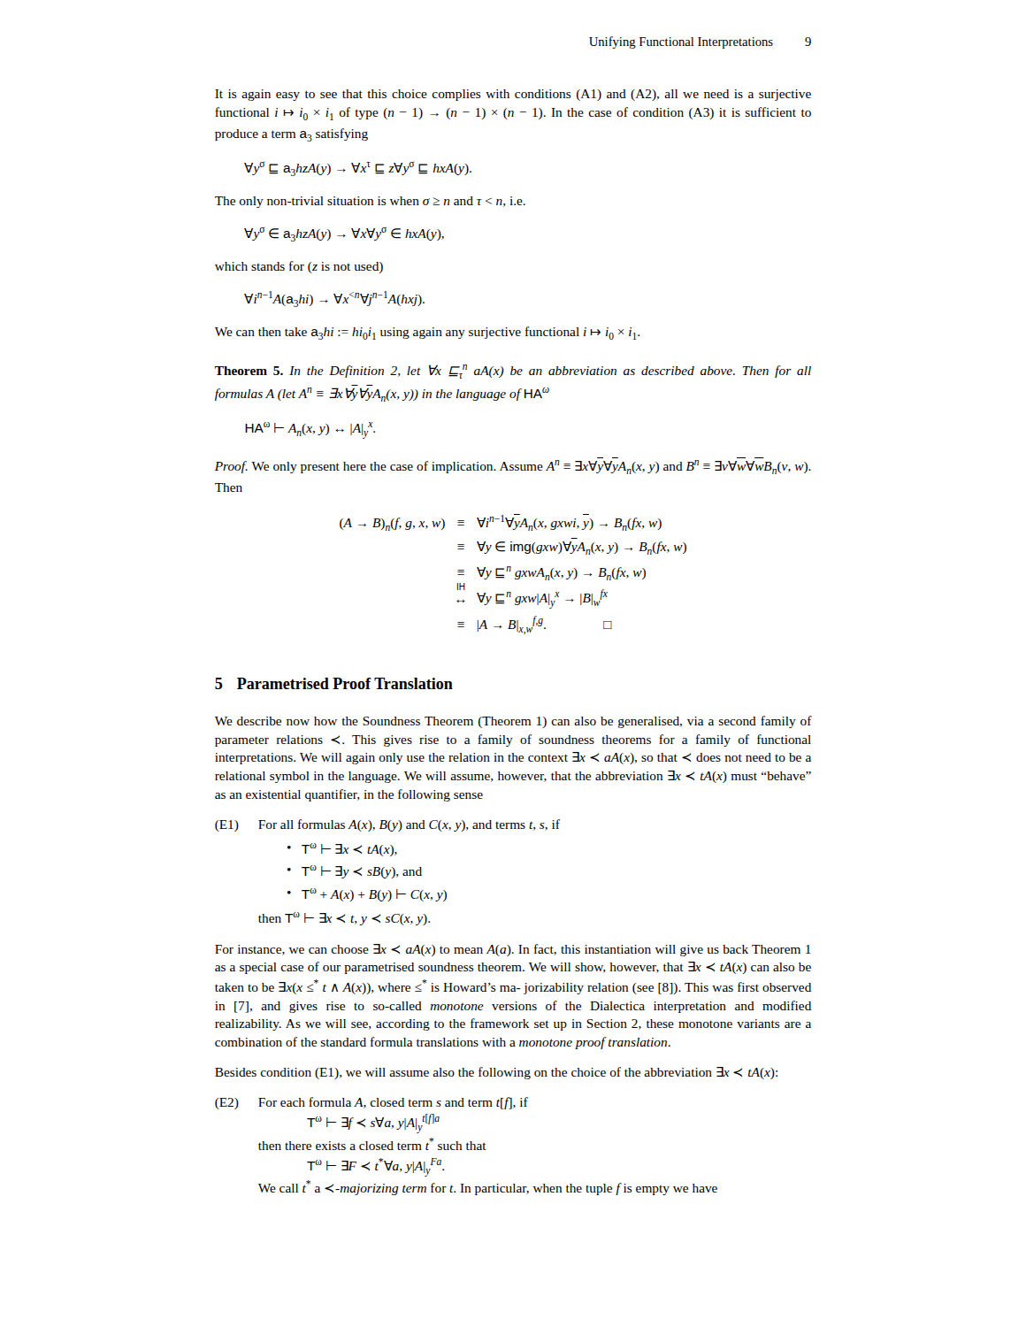Unifying Functional Interpretations 9
It is again easy to see that this choice complies with conditions (A1) and (A2), all we need is a surjective functional i ↦ i 0 × i 1 of type (n − 1) → (n − 1) × (n − 1). In the case of condition (A3) it is sufficient to produce a term a 3 satisfying
∀yσ ⊑ a 3 hzA(y) → ∀xτ ⊑ z∀yσ ⊑ hxA(y).
The only non-trivial situation is when σ ≥ n and τ < n, i.e.
∀yσ ∈ a 3 hzA(y) → ∀x∀yσ ∈ hxA(y),
which stands for (z is not used)
∀in−1 A(a 3 hi) → ∀x<n∀jn−1 A(hxj).
We can then take a 3 hi := hi 0 i 1 using again any surjective functional i ↦ i 0 × i 1.
Theorem 5. In the Definition 2, let ∀x ⊑τn aA(x) be an abbreviation as described above. Then for all formulas A (let An ≡ ∃x∀y∀yAn(x, y)) in the language of HA ω
HA ω ⊢ An(x, y) ↔ |A|yx.
Proof. We only present here the case of implication. Assume An ≡ ∃x∀y∀yAn(x, y) and Bn ≡ ∃v∀w∀wBn(v, w). Then
| ( A → B ) n ( f , g , x , w ) | ≡ | ∀ i n −1 ∀ y A n ( x , gxwi , y ) → B n ( fx , w ) |
| | ≡ | ∀ y ∈ img ( gxw )∀ y A n ( x , y ) → B n ( fx , w ) |
| | ≡ | ∀ y ⊑ n gxwA n ( x , y ) → B n ( fx , w ) |
| | IH ↔ | ∀ y ⊑ n gxw / A / y x → / B / w fx |
| | ≡ | / A → B / x , w f , g . □ |
5 Parametrised Proof Translation
We describe now how the Soundness Theorem (Theorem 1) can also be generalised, via a second family of parameter relations ≺. This gives rise to a family of soundness theorems for a family of functional interpretations. We will again only use the relation in the context ∃x ≺ aA(x), so that ≺ does not need to be a relational symbol in the language. We will assume, however, that the abbreviation ∃x ≺ tA(x) must “behave” as an existential quantifier, in the following sense
(E1)
For all formulas A(x), B(y) and C(x, y), and terms t, s, if
Tω ⊢ ∃x ≺ tA(x),
Tω ⊢ ∃y ≺ sB(y), and
Tω + A(x) + B(y) ⊢ C(x, y)
then Tω ⊢ ∃x ≺ t, y ≺ sC(x, y).
For instance, we can choose ∃x ≺ aA(x) to mean A(a). In fact, this instantiation will give us back Theorem 1 as a special case of our parametrised soundness theorem. We will show, however, that ∃x ≺ tA(x) can also be taken to be ∃x(x ≤* t ∧ A(x)), where ≤* is Howard’s ma- jorizability relation (see [8]). This was first observed in [7], and gives rise to so-called monotone versions of the Dialectica interpretation and modified realizability. As we will see, according to the framework set up in Section 2, these monotone variants are a combination of the standard formula translations with a monotone proof translation.
Besides condition (E1), we will assume also the following on the choice of the abbreviation ∃x ≺ tA(x):
(E2)
For each formula A, closed term s and term t[f], if
Tω ⊢ ∃f ≺ s∀a, y|A|yt[f]a
then there exists a closed term t* such that
Tω ⊢ ∃F ≺ t*∀a, y|A|yFa.
We call t* a ≺-majorizing term for t. In particular, when the tuple f is empty we have